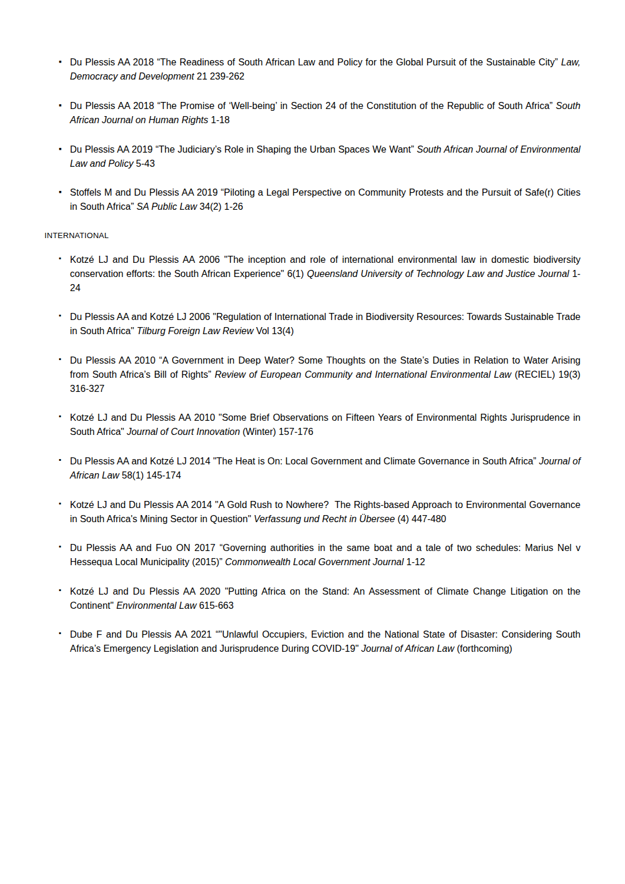Du Plessis AA 2018 “The Readiness of South African Law and Policy for the Global Pursuit of the Sustainable City” Law, Democracy and Development 21 239-262
Du Plessis AA 2018 “The Promise of ‘Well-being’ in Section 24 of the Constitution of the Republic of South Africa” South African Journal on Human Rights 1-18
Du Plessis AA 2019 “The Judiciary’s Role in Shaping the Urban Spaces We Want” South African Journal of Environmental Law and Policy 5-43
Stoffels M and Du Plessis AA 2019 “Piloting a Legal Perspective on Community Protests and the Pursuit of Safe(r) Cities in South Africa” SA Public Law 34(2) 1-26
INTERNATIONAL
Kotzé LJ and Du Plessis AA 2006 "The inception and role of international environmental law in domestic biodiversity conservation efforts: the South African Experience" 6(1) Queensland University of Technology Law and Justice Journal 1-24
Du Plessis AA and Kotzé LJ 2006 "Regulation of International Trade in Biodiversity Resources: Towards Sustainable Trade in South Africa" Tilburg Foreign Law Review Vol 13(4)
Du Plessis AA 2010 “A Government in Deep Water? Some Thoughts on the State’s Duties in Relation to Water Arising from South Africa’s Bill of Rights” Review of European Community and International Environmental Law (RECIEL) 19(3) 316-327
Kotzé LJ and Du Plessis AA 2010 "Some Brief Observations on Fifteen Years of Environmental Rights Jurisprudence in South Africa" Journal of Court Innovation (Winter) 157-176
Du Plessis AA and Kotzé LJ 2014 "The Heat is On: Local Government and Climate Governance in South Africa” Journal of African Law 58(1) 145-174
Kotzé LJ and Du Plessis AA 2014 "A Gold Rush to Nowhere? The Rights-based Approach to Environmental Governance in South Africa's Mining Sector in Question" Verfassung und Recht in Übersee (4) 447-480
Du Plessis AA and Fuo ON 2017 “Governing authorities in the same boat and a tale of two schedules: Marius Nel v Hessequa Local Municipality (2015)” Commonwealth Local Government Journal 1-12
Kotzé LJ and Du Plessis AA 2020 "Putting Africa on the Stand: An Assessment of Climate Change Litigation on the Continent" Environmental Law 615-663
Dube F and Du Plessis AA 2021 “"Unlawful Occupiers, Eviction and the National State of Disaster: Considering South Africa’s Emergency Legislation and Jurisprudence During COVID-19" Journal of African Law (forthcoming)